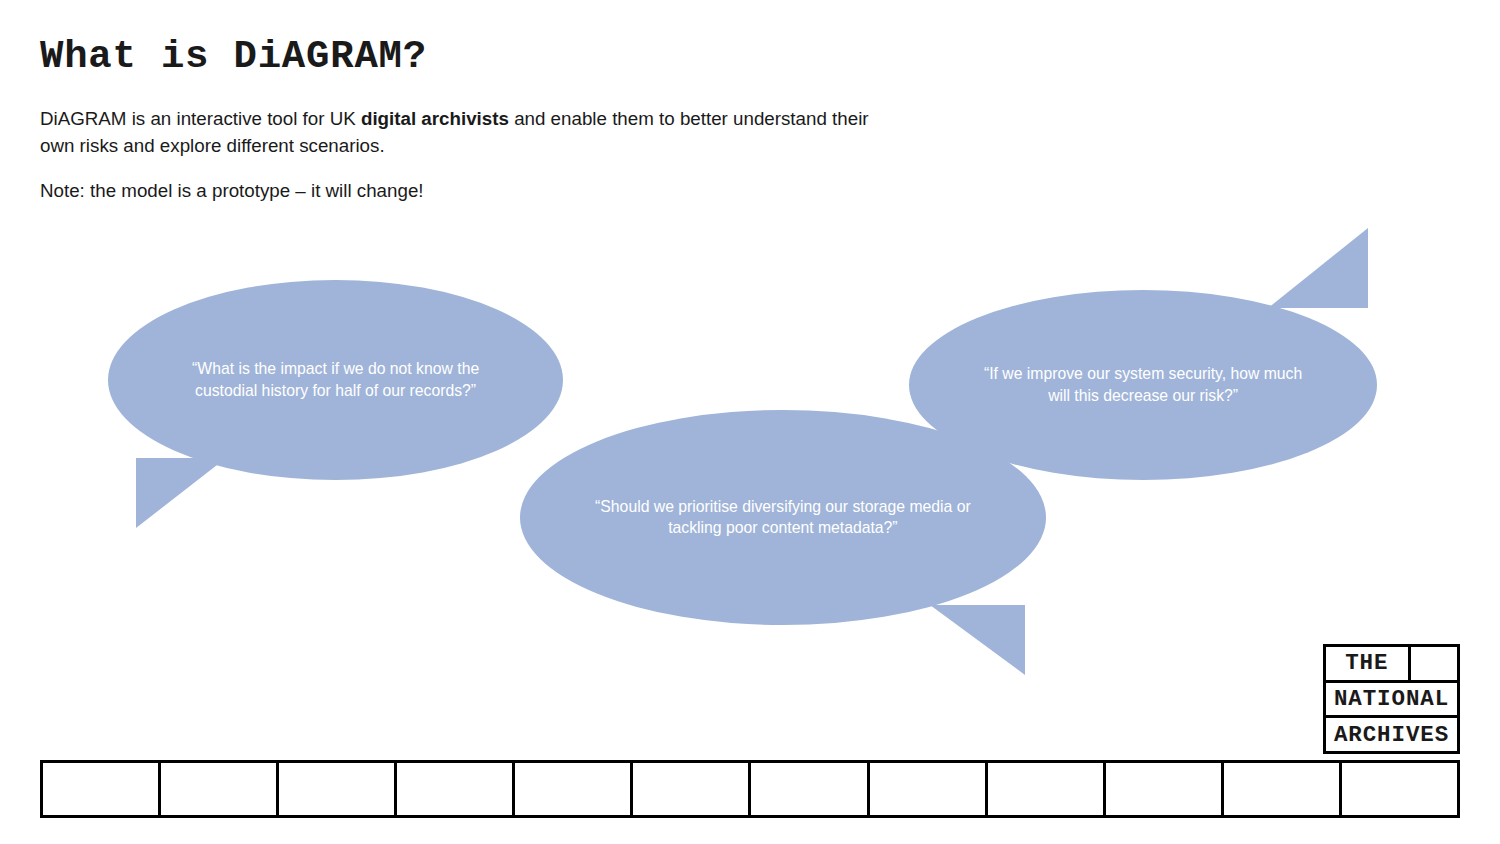What is DiAGRAM?
DiAGRAM is an interactive tool for UK digital archivists and enable them to better understand their own risks and explore different scenarios.
Note: the model is a prototype – it will change!
“What is the impact if we do not know the custodial history for half of our records?”
“Should we prioritise diversifying our storage media or tackling poor content metadata?”
“If we improve our system security, how much will this decrease our risk?”
| THE | |
| NATIONAL |
| ARCHIVES |